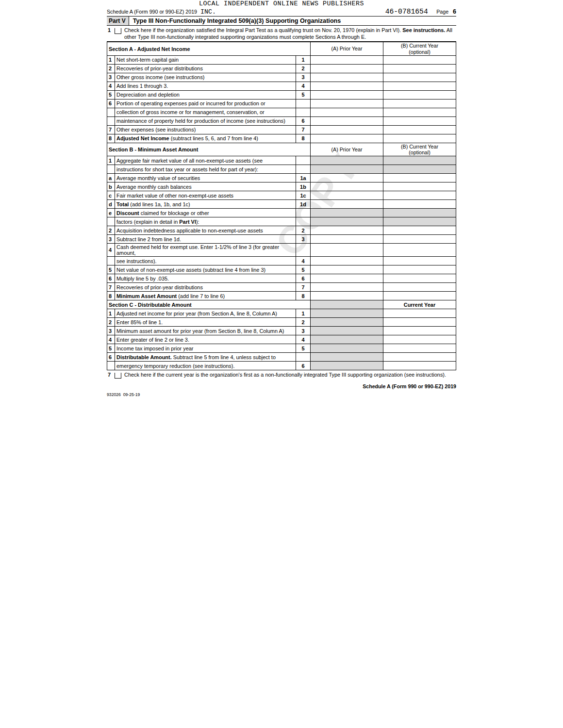COPY
LOCAL INDEPENDENT ONLINE NEWS PUBLISHERS
Schedule A (Form 990 or 990-EZ) 2019 INC.
46-0781654 Page 6
Part V
Type III Non-Functionally Integrated 509(a)(3) Supporting Organizations
1
Check here if the organization satisfied the Integral Part Test as a qualifying trust on Nov. 20, 1970 (explain in Part VI). See instructions. All other Type III non-functionally integrated supporting organizations must complete Sections A through E.
| Section A - Adjusted Net Income | (A) Prior Year | (B) Current Year (optional) |
| 1 | Net short-term capital gain | 1 | | |
| 2 | Recoveries of prior-year distributions | 2 | | |
| 3 | Other gross income (see instructions) | 3 | | |
| 4 | Add lines 1 through 3. | 4 | | |
| 5 | Depreciation and depletion | 5 | | |
| 6 | Portion of operating expenses paid or incurred for production or | | | |
| | collection of gross income or for management, conservation, or | | | |
| | maintenance of property held for production of income (see instructions) | 6 | | |
| 7 | Other expenses (see instructions) | 7 | | |
| 8 | Adjusted Net Income (subtract lines 5, 6, and 7 from line 4) | 8 | | |
| Section B - Minimum Asset Amount | (A) Prior Year | (B) Current Year (optional) |
| 1 | Aggregate fair market value of all non-exempt-use assets (see | | | |
| | instructions for short tax year or assets held for part of year): | | | |
| a | Average monthly value of securities | 1a | | |
| b | Average monthly cash balances | 1b | | |
| c | Fair market value of other non-exempt-use assets | 1c | | |
| d | Total (add lines 1a, 1b, and 1c) | 1d | | |
| e | Discount claimed for blockage or other | | | |
| | factors (explain in detail in Part VI ): | | | |
| 2 | Acquisition indebtedness applicable to non-exempt-use assets | 2 | | |
| 3 | Subtract line 2 from line 1d. | 3 | | |
| 4 | Cash deemed held for exempt use. Enter 1-1/2% of line 3 (for greater amount, | | | |
| | see instructions). | 4 | | |
| 5 | Net value of non-exempt-use assets (subtract line 4 from line 3) | 5 | | |
| 6 | Multiply line 5 by .035. | 6 | | |
| 7 | Recoveries of prior-year distributions | 7 | | |
| 8 | Minimum Asset Amount (add line 7 to line 6) | 8 | | |
| Section C - Distributable Amount | | Current Year |
| 1 | Adjusted net income for prior year (from Section A, line 8, Column A) | 1 | | |
| 2 | Enter 85% of line 1. | 2 | | |
| 3 | Minimum asset amount for prior year (from Section B, line 8, Column A) | 3 | | |
| 4 | Enter greater of line 2 or line 3. | 4 | | |
| 5 | Income tax imposed in prior year | 5 | | |
| 6 | Distributable Amount. Subtract line 5 from line 4, unless subject to | | | |
| | emergency temporary reduction (see instructions). | 6 | | |
7
Check here if the current year is the organization's first as a non-functionally integrated Type III supporting organization (see instructions).
Schedule A (Form 990 or 990-EZ) 2019
932026 09-25-19